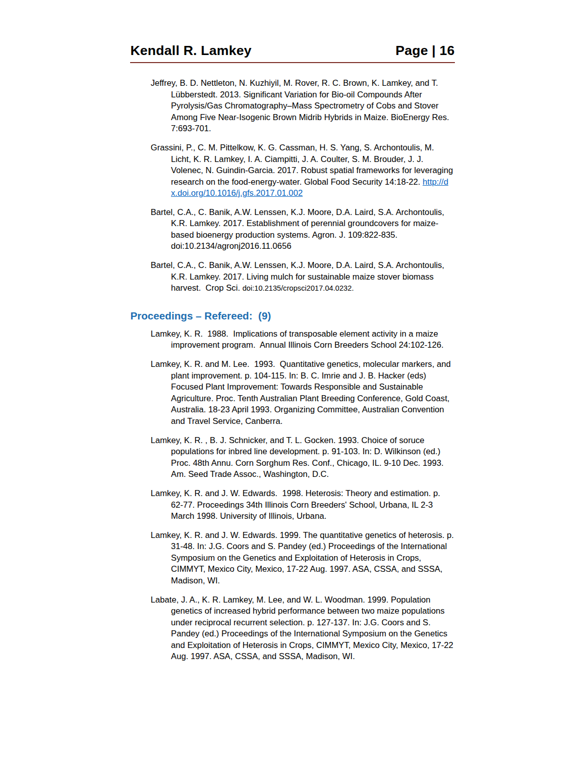Kendall R. Lamkey Page | 16
Jeffrey, B. D. Nettleton, N. Kuzhiyil, M. Rover, R. C. Brown, K. Lamkey, and T. Lübberstedt. 2013. Significant Variation for Bio-oil Compounds After Pyrolysis/Gas Chromatography–Mass Spectrometry of Cobs and Stover Among Five Near-Isogenic Brown Midrib Hybrids in Maize. BioEnergy Res. 7:693-701.
Grassini, P., C. M. Pittelkow, K. G. Cassman, H. S. Yang, S. Archontoulis, M. Licht, K. R. Lamkey, I. A. Ciampitti, J. A. Coulter, S. M. Brouder, J. J. Volenec, N. Guindin-Garcia. 2017. Robust spatial frameworks for leveraging research on the food-energy-water. Global Food Security 14:18-22. http://dx.doi.org/10.1016/j.gfs.2017.01.002
Bartel, C.A., C. Banik, A.W. Lenssen, K.J. Moore, D.A. Laird, S.A. Archontoulis, K.R. Lamkey. 2017. Establishment of perennial groundcovers for maize-based bioenergy production systems. Agron. J. 109:822-835. doi:10.2134/agronj2016.11.0656
Bartel, C.A., C. Banik, A.W. Lenssen, K.J. Moore, D.A. Laird, S.A. Archontoulis, K.R. Lamkey. 2017. Living mulch for sustainable maize stover biomass harvest. Crop Sci. doi:10.2135/cropsci2017.04.0232.
Proceedings – Refereed: (9)
Lamkey, K. R. 1988. Implications of transposable element activity in a maize improvement program. Annual Illinois Corn Breeders School 24:102-126.
Lamkey, K. R. and M. Lee. 1993. Quantitative genetics, molecular markers, and plant improvement. p. 104-115. In: B. C. Imrie and J. B. Hacker (eds) Focused Plant Improvement: Towards Responsible and Sustainable Agriculture. Proc. Tenth Australian Plant Breeding Conference, Gold Coast, Australia. 18-23 April 1993. Organizing Committee, Australian Convention and Travel Service, Canberra.
Lamkey, K. R. , B. J. Schnicker, and T. L. Gocken. 1993. Choice of soruce populations for inbred line development. p. 91-103. In: D. Wilkinson (ed.) Proc. 48th Annu. Corn Sorghum Res. Conf., Chicago, IL. 9-10 Dec. 1993. Am. Seed Trade Assoc., Washington, D.C.
Lamkey, K. R. and J. W. Edwards. 1998. Heterosis: Theory and estimation. p. 62-77. Proceedings 34th Illinois Corn Breeders' School, Urbana, IL 2-3 March 1998. University of Illinois, Urbana.
Lamkey, K. R. and J. W. Edwards. 1999. The quantitative genetics of heterosis. p. 31-48. In: J.G. Coors and S. Pandey (ed.) Proceedings of the International Symposium on the Genetics and Exploitation of Heterosis in Crops, CIMMYT, Mexico City, Mexico, 17-22 Aug. 1997. ASA, CSSA, and SSSA, Madison, WI.
Labate, J. A., K. R. Lamkey, M. Lee, and W. L. Woodman. 1999. Population genetics of increased hybrid performance between two maize populations under reciprocal recurrent selection. p. 127-137. In: J.G. Coors and S. Pandey (ed.) Proceedings of the International Symposium on the Genetics and Exploitation of Heterosis in Crops, CIMMYT, Mexico City, Mexico, 17-22 Aug. 1997. ASA, CSSA, and SSSA, Madison, WI.